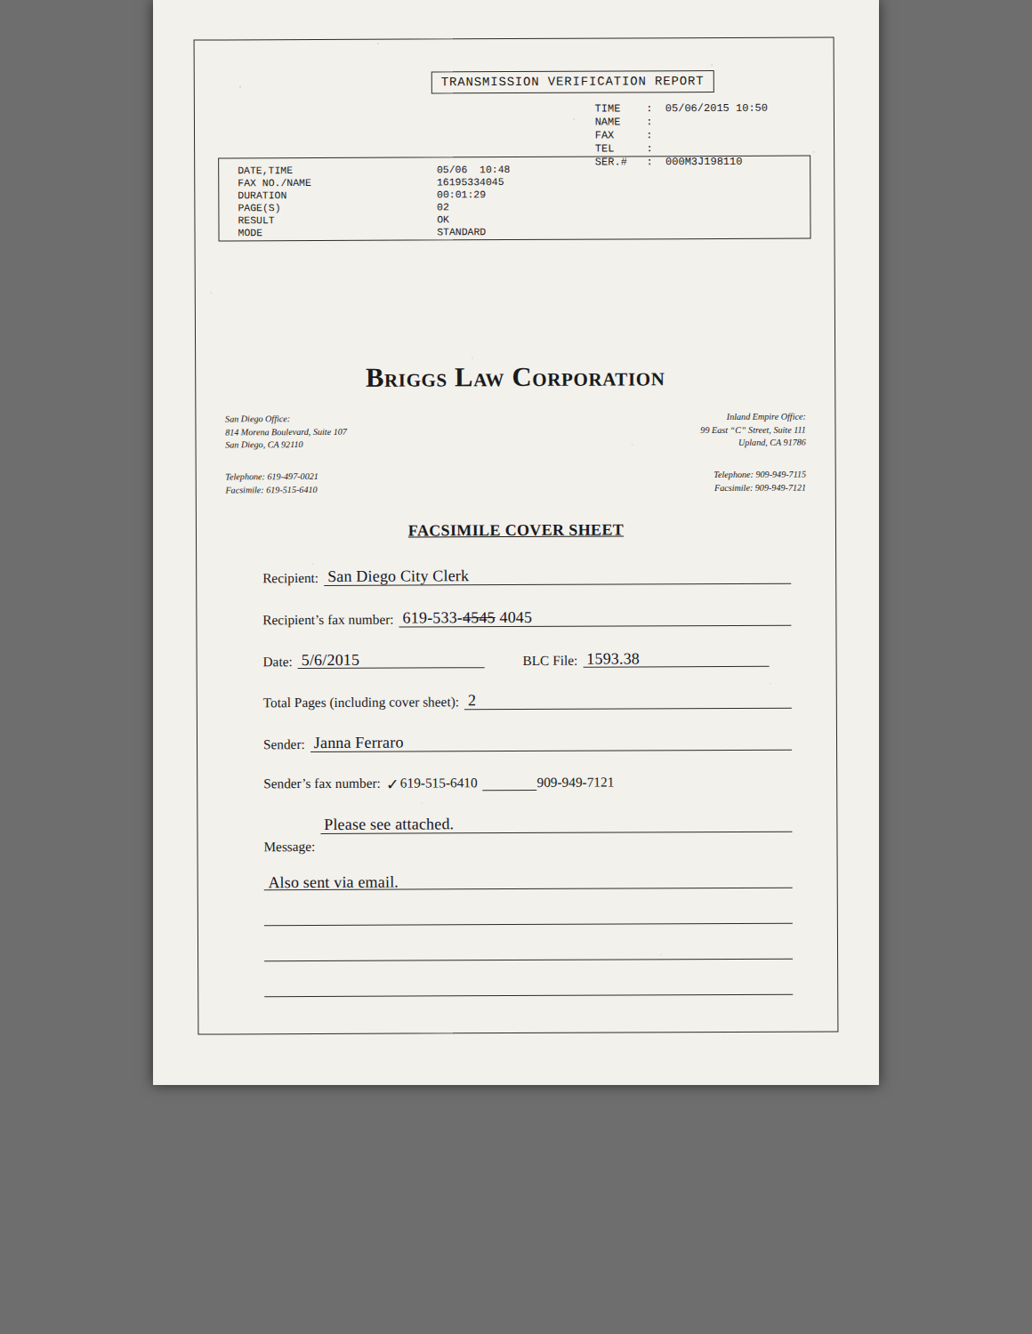TRANSMISSION VERIFICATION REPORT
TIME : 05/06/2015 10:50 NAME : FAX : TEL : SER.# : 000M3J198110
DATE,TIME FAX NO./NAME DURATION PAGE(S) RESULT MODE
05/06 10:48 16195334045 00:01:29 02 OK STANDARD
Briggs Law Corporation
San Diego Office:
814 Morena Boulevard, Suite 107
San Diego, CA 92110
Inland Empire Office:
99 East “C” Street, Suite 111
Upland, CA 91786
Telephone: 619-497-0021
Facsimile: 619-515-6410
Telephone: 909-949-7115
Facsimile: 909-949-7121
FACSIMILE COVER SHEET
Recipient: San Diego City Clerk
Recipient’s fax number: 619-533-4545 4045
Date: 5/6/2015 BLC File: 1593.38
Total Pages (including cover sheet): 2
Sender: Janna Ferraro
Sender’s fax number: ✓ 619-515-6410 909-949-7121
Message: Please see attached.
Also sent via email.